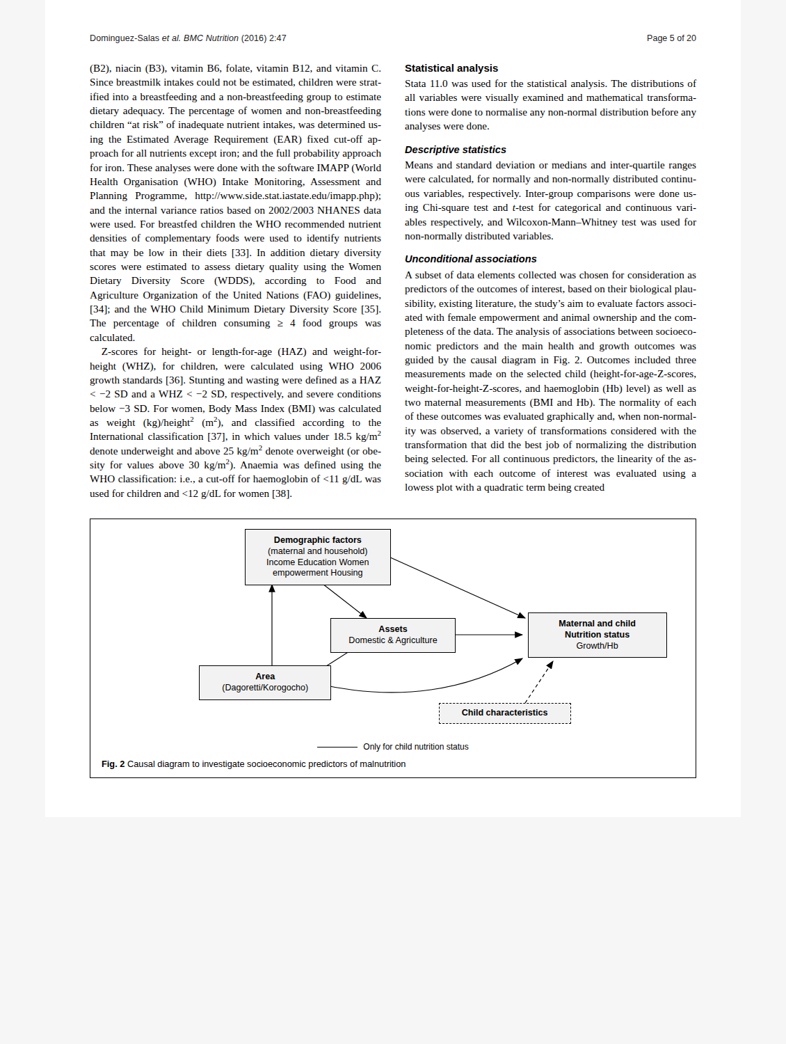Dominguez-Salas et al. BMC Nutrition (2016) 2:47
Page 5 of 20
(B2), niacin (B3), vitamin B6, folate, vitamin B12, and vitamin C. Since breastmilk intakes could not be estimated, children were stratified into a breastfeeding and a non-breastfeeding group to estimate dietary adequacy. The percentage of women and non-breastfeeding children “at risk” of inadequate nutrient intakes, was determined using the Estimated Average Requirement (EAR) fixed cut-off approach for all nutrients except iron; and the full probability approach for iron. These analyses were done with the software IMAPP (World Health Organisation (WHO) Intake Monitoring, Assessment and Planning Programme, http://www.side.stat.iastate.edu/imapp.php); and the internal variance ratios based on 2002/2003 NHANES data were used. For breastfed children the WHO recommended nutrient densities of complementary foods were used to identify nutrients that may be low in their diets [33]. In addition dietary diversity scores were estimated to assess dietary quality using the Women Dietary Diversity Score (WDDS), according to Food and Agriculture Organization of the United Nations (FAO) guidelines, [34]; and the WHO Child Minimum Dietary Diversity Score [35]. The percentage of children consuming ≥ 4 food groups was calculated.
Z-scores for height- or length-for-age (HAZ) and weight-for-height (WHZ), for children, were calculated using WHO 2006 growth standards [36]. Stunting and wasting were defined as a HAZ < −2 SD and a WHZ < −2 SD, respectively, and severe conditions below −3 SD. For women, Body Mass Index (BMI) was calculated as weight (kg)/height2 (m2), and classified according to the International classification [37], in which values under 18.5 kg/m2 denote underweight and above 25 kg/m2 denote overweight (or obesity for values above 30 kg/m2). Anaemia was defined using the WHO classification: i.e., a cut-off for haemoglobin of <11 g/dL was used for children and <12 g/dL for women [38].
Statistical analysis
Stata 11.0 was used for the statistical analysis. The distributions of all variables were visually examined and mathematical transformations were done to normalise any non-normal distribution before any analyses were done.
Descriptive statistics
Means and standard deviation or medians and inter-quartile ranges were calculated, for normally and non-normally distributed continuous variables, respectively. Inter-group comparisons were done using Chi-square test and t-test for categorical and continuous variables respectively, and Wilcoxon-Mann–Whitney test was used for non-normally distributed variables.
Unconditional associations
A subset of data elements collected was chosen for consideration as predictors of the outcomes of interest, based on their biological plausibility, existing literature, the study’s aim to evaluate factors associated with female empowerment and animal ownership and the completeness of the data. The analysis of associations between socioeconomic predictors and the main health and growth outcomes was guided by the causal diagram in Fig. 2. Outcomes included three measurements made on the selected child (height-for-age-Z-scores, weight-for-height-Z-scores, and haemoglobin (Hb) level) as well as two maternal measurements (BMI and Hb). The normality of each of these outcomes was evaluated graphically and, when non-normality was observed, a variety of transformations considered with the transformation that did the best job of normalizing the distribution being selected. For all continuous predictors, the linearity of the association with each outcome of interest was evaluated using a lowess plot with a quadratic term being created
Demographic factors (maternal and household) Income Education Women empowerment Housing
Assets Domestic & Agriculture
Maternal and child Nutrition status Growth/Hb
Area (Dagoretti/Korogocho)
Child characteristics
Only for child nutrition status
Fig. 2 Causal diagram to investigate socioeconomic predictors of malnutrition